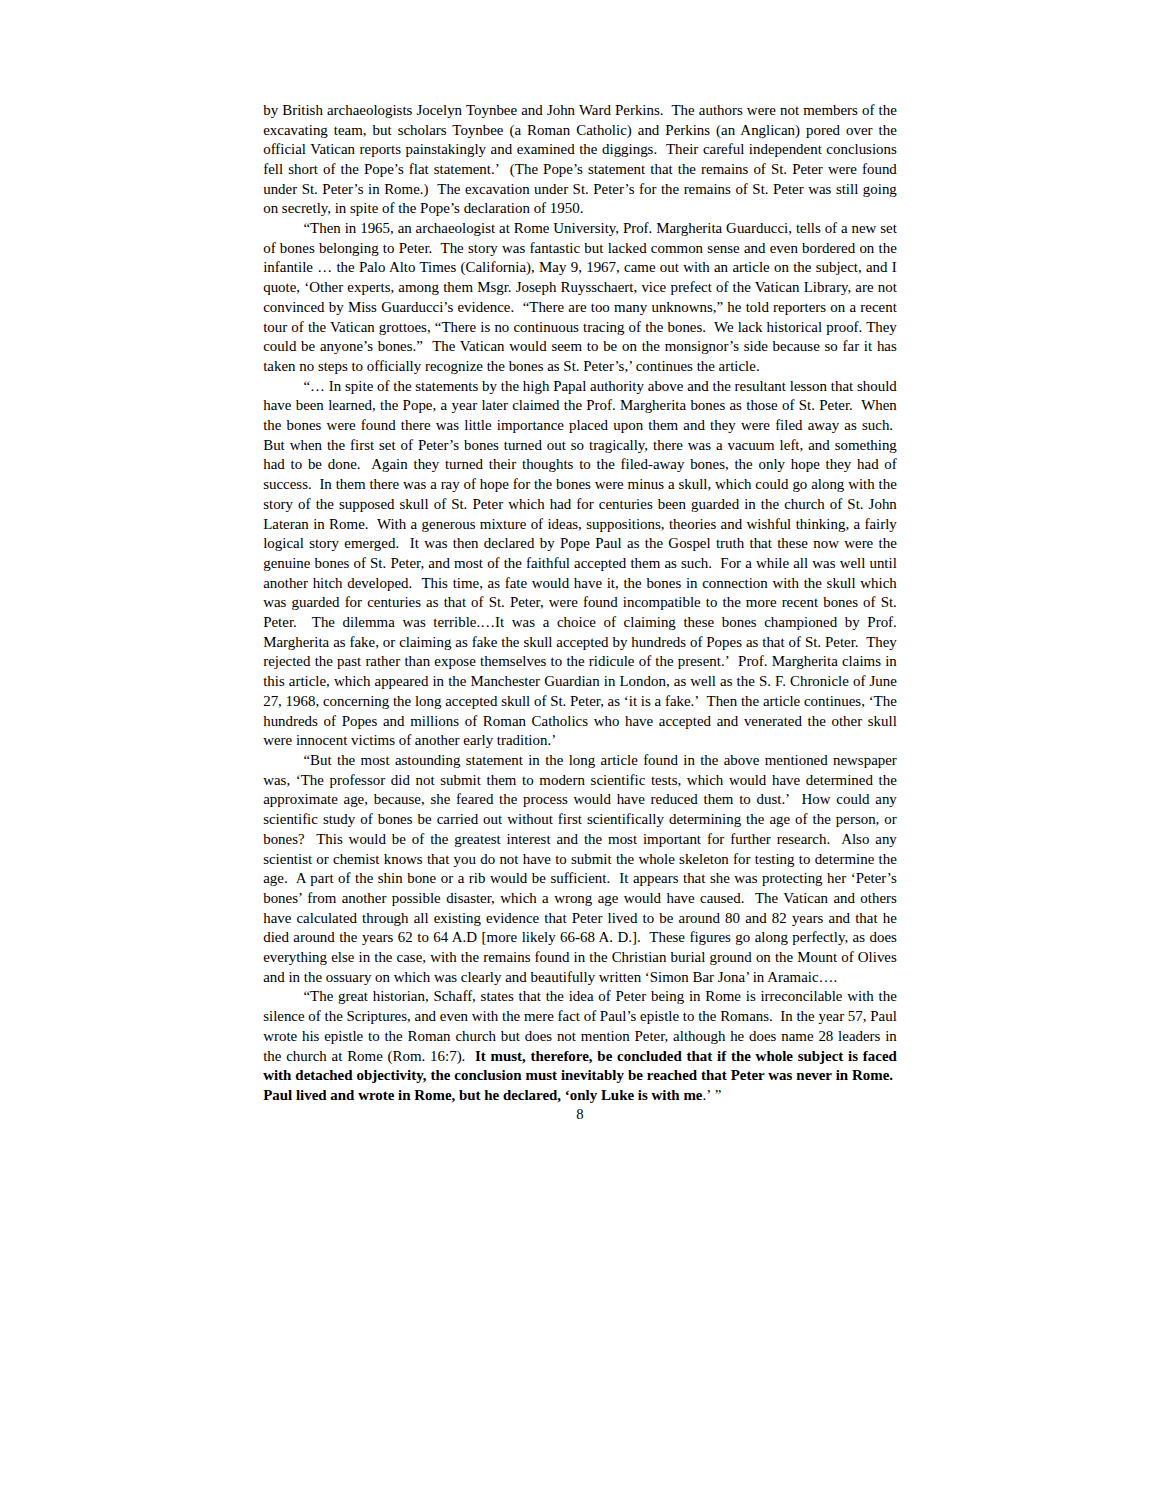by British archaeologists Jocelyn Toynbee and John Ward Perkins. The authors were not members of the excavating team, but scholars Toynbee (a Roman Catholic) and Perkins (an Anglican) pored over the official Vatican reports painstakingly and examined the diggings. Their careful independent conclusions fell short of the Pope’s flat statement.’ (The Pope’s statement that the remains of St. Peter were found under St. Peter’s in Rome.) The excavation under St. Peter’s for the remains of St. Peter was still going on secretly, in spite of the Pope’s declaration of 1950.
“Then in 1965, an archaeologist at Rome University, Prof. Margherita Guarducci, tells of a new set of bones belonging to Peter. The story was fantastic but lacked common sense and even bordered on the infantile … the Palo Alto Times (California), May 9, 1967, came out with an article on the subject, and I quote, ‘Other experts, among them Msgr. Joseph Ruysschaert, vice prefect of the Vatican Library, are not convinced by Miss Guarducci’s evidence. “There are too many unknowns,” he told reporters on a recent tour of the Vatican grottoes, “There is no continuous tracing of the bones. We lack historical proof. They could be anyone’s bones.” The Vatican would seem to be on the monsignor’s side because so far it has taken no steps to officially recognize the bones as St. Peter’s,’ continues the article.
“… In spite of the statements by the high Papal authority above and the resultant lesson that should have been learned, the Pope, a year later claimed the Prof. Margherita bones as those of St. Peter. When the bones were found there was little importance placed upon them and they were filed away as such. But when the first set of Peter’s bones turned out so tragically, there was a vacuum left, and something had to be done. Again they turned their thoughts to the filed-away bones, the only hope they had of success. In them there was a ray of hope for the bones were minus a skull, which could go along with the story of the supposed skull of St. Peter which had for centuries been guarded in the church of St. John Lateran in Rome. With a generous mixture of ideas, suppositions, theories and wishful thinking, a fairly logical story emerged. It was then declared by Pope Paul as the Gospel truth that these now were the genuine bones of St. Peter, and most of the faithful accepted them as such. For a while all was well until another hitch developed. This time, as fate would have it, the bones in connection with the skull which was guarded for centuries as that of St. Peter, were found incompatible to the more recent bones of St. Peter. The dilemma was terrible.…It was a choice of claiming these bones championed by Prof. Margherita as fake, or claiming as fake the skull accepted by hundreds of Popes as that of St. Peter. They rejected the past rather than expose themselves to the ridicule of the present.’ Prof. Margherita claims in this article, which appeared in the Manchester Guardian in London, as well as the S. F. Chronicle of June 27, 1968, concerning the long accepted skull of St. Peter, as ‘it is a fake.’ Then the article continues, ‘The hundreds of Popes and millions of Roman Catholics who have accepted and venerated the other skull were innocent victims of another early tradition.’
“But the most astounding statement in the long article found in the above mentioned newspaper was, ‘The professor did not submit them to modern scientific tests, which would have determined the approximate age, because, she feared the process would have reduced them to dust.’ How could any scientific study of bones be carried out without first scientifically determining the age of the person, or bones? This would be of the greatest interest and the most important for further research. Also any scientist or chemist knows that you do not have to submit the whole skeleton for testing to determine the age. A part of the shin bone or a rib would be sufficient. It appears that she was protecting her ‘Peter’s bones’ from another possible disaster, which a wrong age would have caused. The Vatican and others have calculated through all existing evidence that Peter lived to be around 80 and 82 years and that he died around the years 62 to 64 A.D [more likely 66-68 A. D.]. These figures go along perfectly, as does everything else in the case, with the remains found in the Christian burial ground on the Mount of Olives and in the ossuary on which was clearly and beautifully written ‘Simon Bar Jona’ in Aramaic….
“The great historian, Schaff, states that the idea of Peter being in Rome is irreconcilable with the silence of the Scriptures, and even with the mere fact of Paul’s epistle to the Romans. In the year 57, Paul wrote his epistle to the Roman church but does not mention Peter, although he does name 28 leaders in the church at Rome (Rom. 16:7). It must, therefore, be concluded that if the whole subject is faced with detached objectivity, the conclusion must inevitably be reached that Peter was never in Rome. Paul lived and wrote in Rome, but he declared, ‘only Luke is with me.’ ”
8